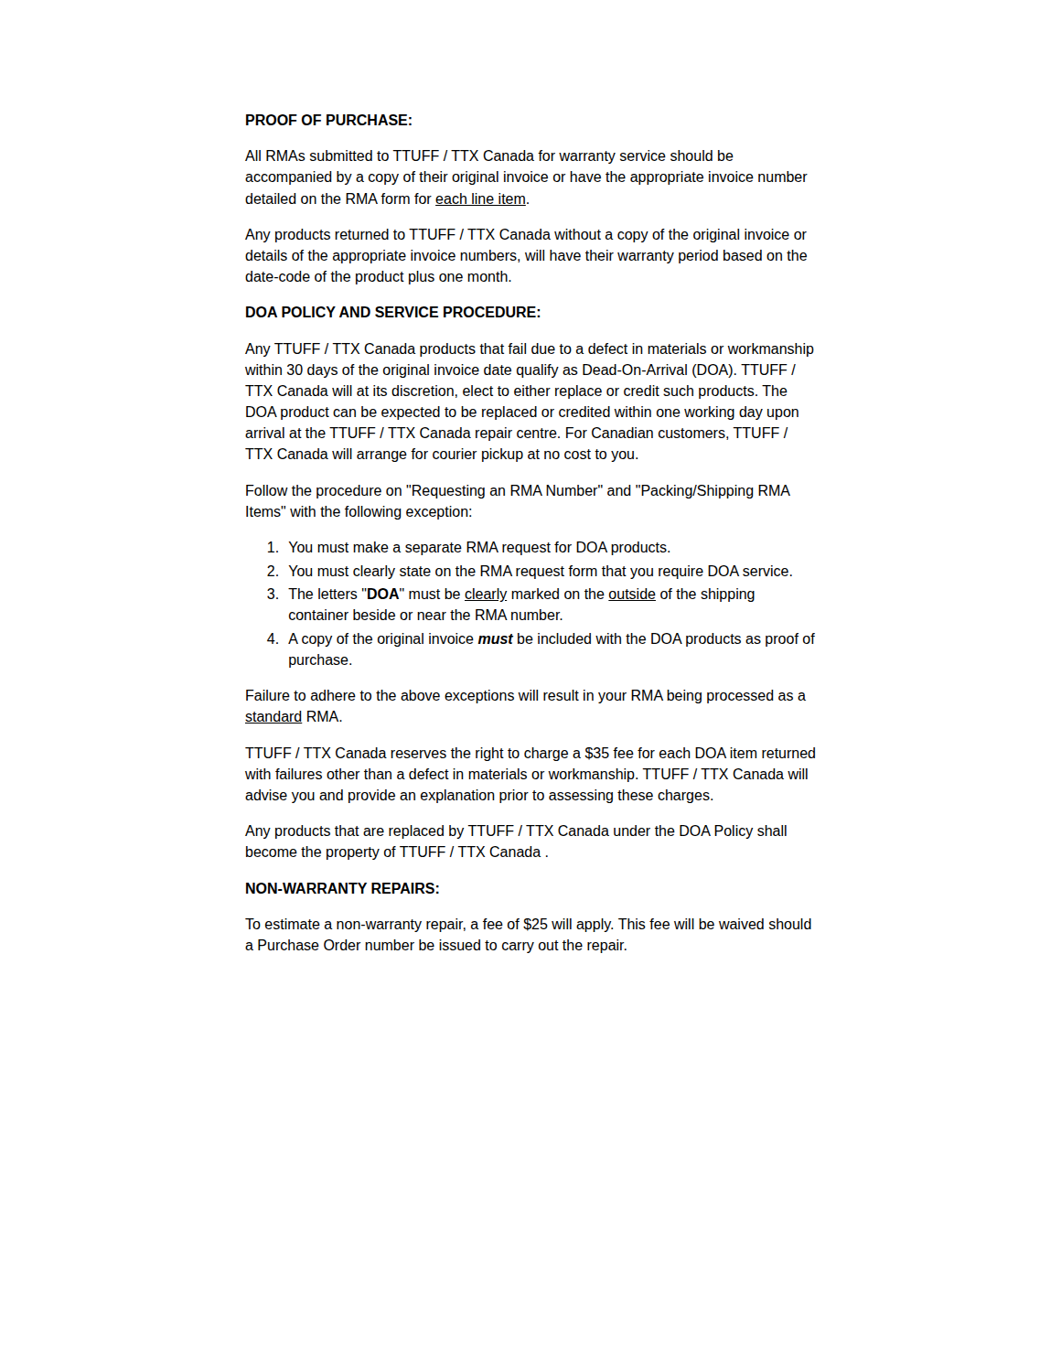PROOF OF PURCHASE:
All RMAs submitted to TTUFF / TTX Canada for warranty service should be accompanied by a copy of their original invoice or have the appropriate invoice number detailed on the RMA form for each line item.
Any products returned to TTUFF / TTX Canada without a copy of the original invoice or details of the appropriate invoice numbers, will have their warranty period based on the date-code of the product plus one month.
DOA POLICY AND SERVICE PROCEDURE:
Any TTUFF / TTX Canada products that fail due to a defect in materials or workmanship within 30 days of the original invoice date qualify as Dead-On-Arrival (DOA). TTUFF / TTX Canada will at its discretion, elect to either replace or credit such products. The DOA product can be expected to be replaced or credited within one working day upon arrival at the TTUFF / TTX Canada repair centre. For Canadian customers, TTUFF / TTX Canada will arrange for courier pickup at no cost to you.
Follow the procedure on "Requesting an RMA Number" and "Packing/Shipping RMA Items" with the following exception:
You must make a separate RMA request for DOA products.
You must clearly state on the RMA request form that you require DOA service.
The letters "DOA" must be clearly marked on the outside of the shipping container beside or near the RMA number.
A copy of the original invoice must be included with the DOA products as proof of purchase.
Failure to adhere to the above exceptions will result in your RMA being processed as a standard RMA.
TTUFF / TTX Canada reserves the right to charge a $35 fee for each DOA item returned with failures other than a defect in materials or workmanship. TTUFF / TTX Canada will advise you and provide an explanation prior to assessing these charges.
Any products that are replaced by TTUFF / TTX Canada under the DOA Policy shall become the property of TTUFF / TTX Canada .
NON-WARRANTY REPAIRS:
To estimate a non-warranty repair, a fee of $25 will apply. This fee will be waived should a Purchase Order number be issued to carry out the repair.